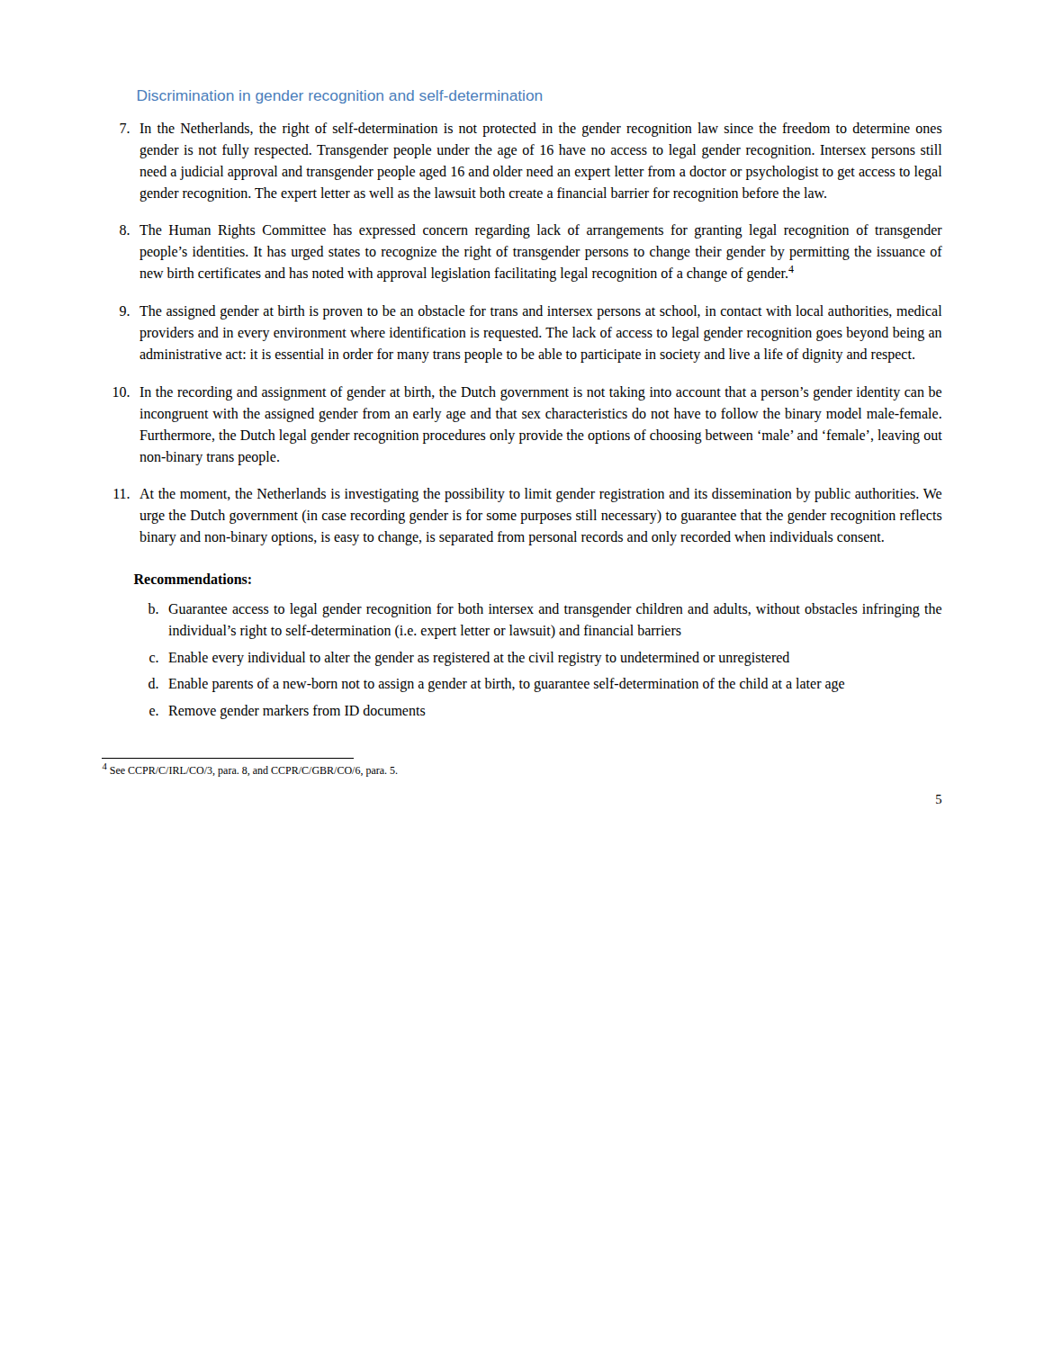Discrimination in gender recognition and self-determination
In the Netherlands, the right of self-determination is not protected in the gender recognition law since the freedom to determine ones gender is not fully respected. Transgender people under the age of 16 have no access to legal gender recognition. Intersex persons still need a judicial approval and transgender people aged 16 and older need an expert letter from a doctor or psychologist to get access to legal gender recognition. The expert letter as well as the lawsuit both create a financial barrier for recognition before the law.
The Human Rights Committee has expressed concern regarding lack of arrangements for granting legal recognition of transgender people’s identities. It has urged states to recognize the right of transgender persons to change their gender by permitting the issuance of new birth certificates and has noted with approval legislation facilitating legal recognition of a change of gender.4
The assigned gender at birth is proven to be an obstacle for trans and intersex persons at school, in contact with local authorities, medical providers and in every environment where identification is requested. The lack of access to legal gender recognition goes beyond being an administrative act: it is essential in order for many trans people to be able to participate in society and live a life of dignity and respect.
In the recording and assignment of gender at birth, the Dutch government is not taking into account that a person’s gender identity can be incongruent with the assigned gender from an early age and that sex characteristics do not have to follow the binary model male-female. Furthermore, the Dutch legal gender recognition procedures only provide the options of choosing between ‘male’ and ‘female’, leaving out non-binary trans people.
At the moment, the Netherlands is investigating the possibility to limit gender registration and its dissemination by public authorities. We urge the Dutch government (in case recording gender is for some purposes still necessary) to guarantee that the gender recognition reflects binary and non-binary options, is easy to change, is separated from personal records and only recorded when individuals consent.
Recommendations:
Guarantee access to legal gender recognition for both intersex and transgender children and adults, without obstacles infringing the individual’s right to self-determination (i.e. expert letter or lawsuit) and financial barriers
Enable every individual to alter the gender as registered at the civil registry to undetermined or unregistered
Enable parents of a new-born not to assign a gender at birth, to guarantee self-determination of the child at a later age
Remove gender markers from ID documents
4 See CCPR/C/IRL/CO/3, para. 8, and CCPR/C/GBR/CO/6, para. 5.
5